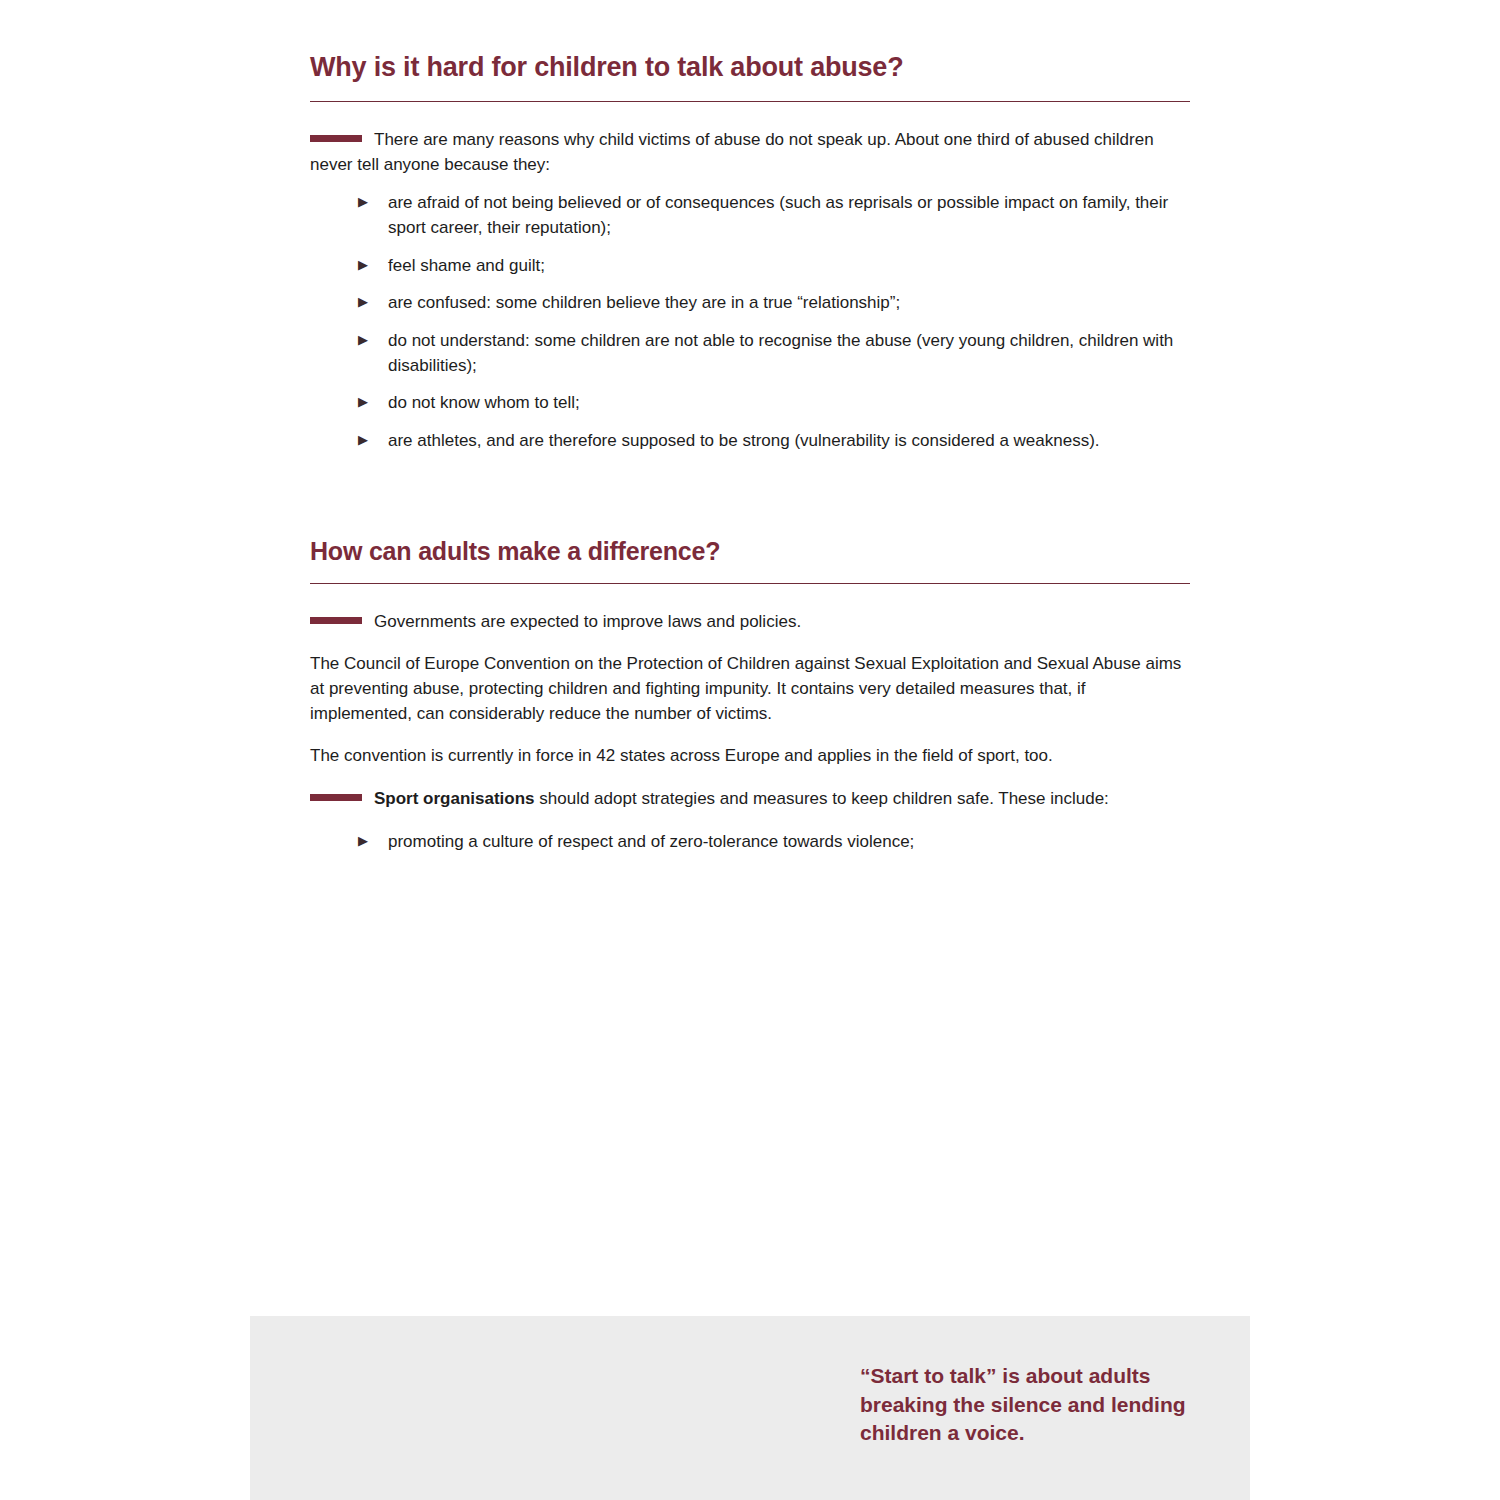Why is it hard for children to talk about abuse?
There are many reasons why child victims of abuse do not speak up. About one third of abused children never tell anyone because they:
are afraid of not being believed or of consequences (such as reprisals or possible impact on family, their sport career, their reputation);
feel shame and guilt;
are confused: some children believe they are in a true “relationship”;
do not understand: some children are not able to recognise the abuse (very young children, children with disabilities);
do not know whom to tell;
are athletes, and are therefore supposed to be strong (vulnerability is considered a weakness).
How can adults make a difference?
Governments are expected to improve laws and policies.
The Council of Europe Convention on the Protection of Children against Sexual Exploitation and Sexual Abuse aims at preventing abuse, protecting children and fighting impunity. It contains very detailed measures that, if implemented, can considerably reduce the number of victims.
The convention is currently in force in 42 states across Europe and applies in the field of sport, too.
Sport organisations should adopt strategies and measures to keep children safe. These include:
promoting a culture of respect and of zero-tolerance towards violence;
“Start to talk” is about adults breaking the silence and lending children a voice.